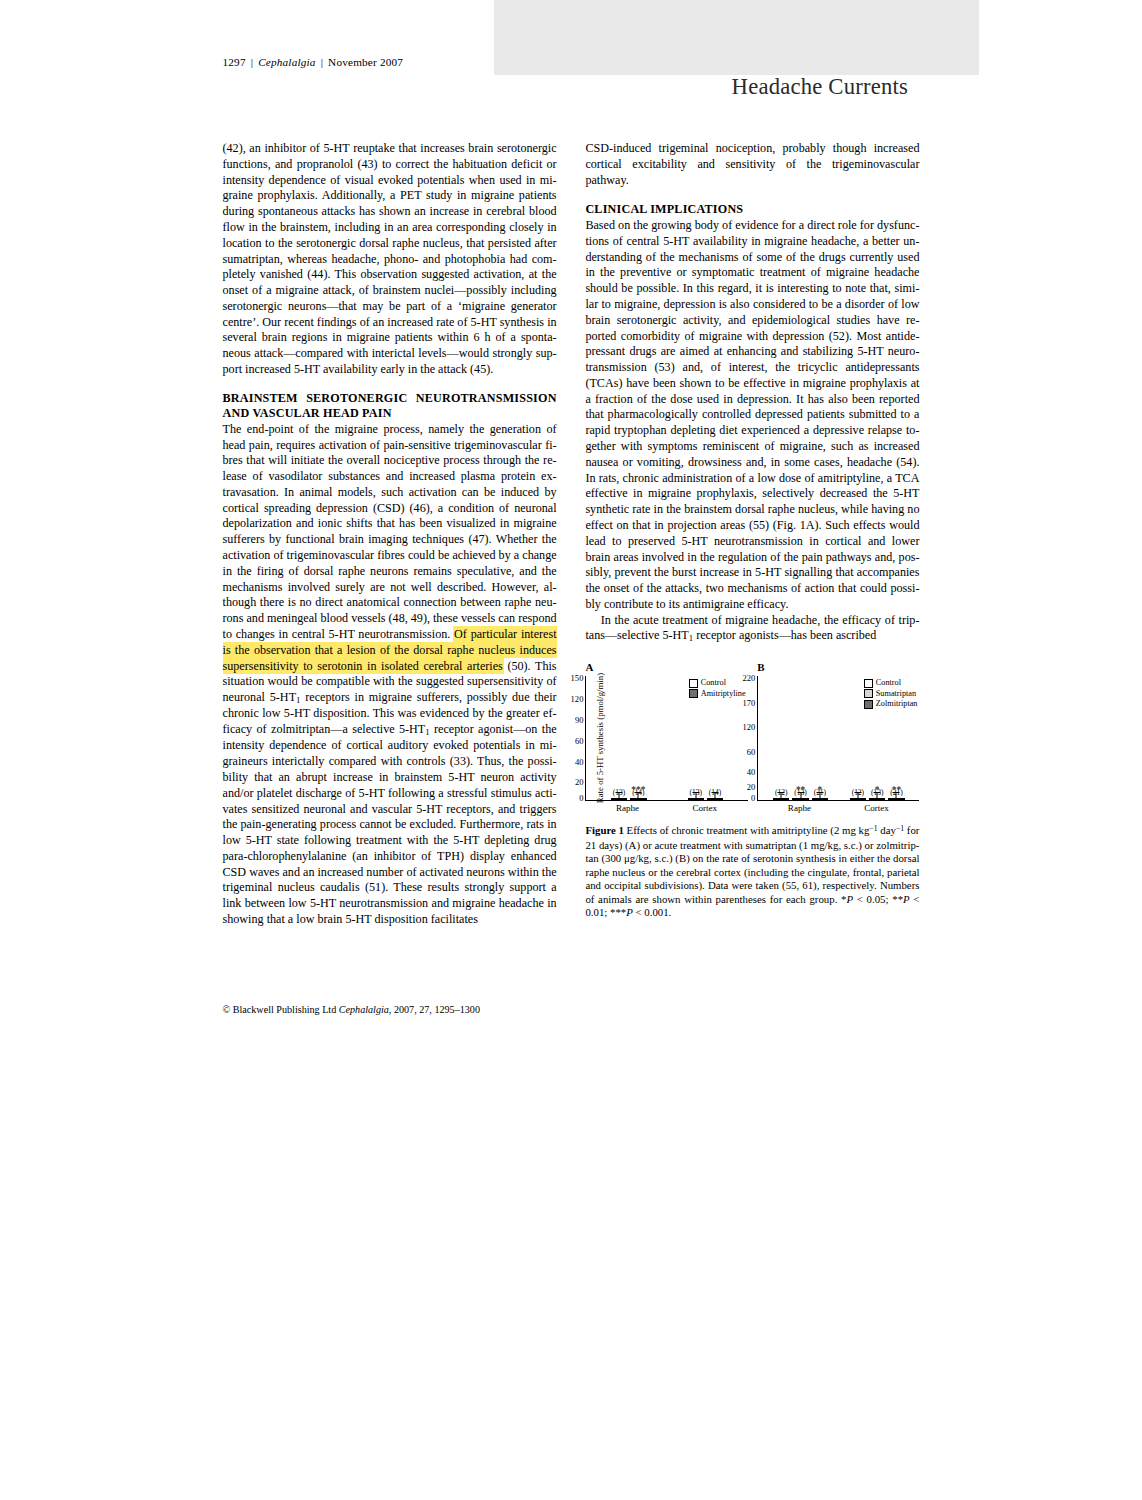Headache Currents
1297 | Cephalalgia | November 2007
(42), an inhibitor of 5-HT reuptake that increases brain serotonergic functions, and propranolol (43) to correct the habituation deficit or intensity dependence of visual evoked potentials when used in migraine prophylaxis. Additionally, a PET study in migraine patients during spontaneous attacks has shown an increase in cerebral blood flow in the brainstem, including in an area corresponding closely in location to the serotonergic dorsal raphe nucleus, that persisted after sumatriptan, whereas headache, phono- and photophobia had completely vanished (44). This observation suggested activation, at the onset of a migraine attack, of brainstem nuclei—possibly including serotonergic neurons—that may be part of a ‘migraine generator centre’. Our recent findings of an increased rate of 5-HT synthesis in several brain regions in migraine patients within 6 h of a spontaneous attack—compared with interictal levels—would strongly support increased 5-HT availability early in the attack (45).
Brainstem serotonergic neurotransmission and vascular head pain
The end-point of the migraine process, namely the generation of head pain, requires activation of pain-sensitive trigeminovascular fibres that will initiate the overall nociceptive process through the release of vasodilator substances and increased plasma protein extravasation. In animal models, such activation can be induced by cortical spreading depression (CSD) (46), a condition of neuronal depolarization and ionic shifts that has been visualized in migraine sufferers by functional brain imaging techniques (47). Whether the activation of trigeminovascular fibres could be achieved by a change in the firing of dorsal raphe neurons remains speculative, and the mechanisms involved surely are not well described. However, although there is no direct anatomical connection between raphe neurons and meningeal blood vessels (48, 49), these vessels can respond to changes in central 5-HT neurotransmission. Of particular interest is the observation that a lesion of the dorsal raphe nucleus induces supersensitivity to serotonin in isolated cerebral arteries (50). This situation would be compatible with the suggested supersensitivity of neuronal 5-HT1 receptors in migraine sufferers, possibly due their chronic low 5-HT disposition. This was evidenced by the greater efficacy of zolmitriptan—a selective 5-HT1 receptor agonist—on the intensity dependence of cortical auditory evoked potentials in migraineurs interictally compared with controls (33). Thus, the possibility that an abrupt increase in brainstem 5-HT neuron activity and/or platelet discharge of 5-HT following a stressful stimulus activates sensitized neuronal and vascular 5-HT receptors, and triggers the pain-generating process cannot be excluded. Furthermore, rats in low 5-HT state following treatment with the 5-HT depleting drug para-chlorophenylalanine (an inhibitor of TPH) display enhanced CSD waves and an increased number of activated neurons within the trigeminal nucleus caudalis (51). These results strongly support a link between low 5-HT neurotransmission and migraine headache in showing that a low brain 5-HT disposition facilitates
CSD-induced trigeminal nociception, probably though increased cortical excitability and sensitivity of the trigeminovascular pathway.
Clinical implications
Based on the growing body of evidence for a direct role for dysfunctions of central 5-HT availability in migraine headache, a better understanding of the mechanisms of some of the drugs currently used in the preventive or symptomatic treatment of migraine headache should be possible. In this regard, it is interesting to note that, similar to migraine, depression is also considered to be a disorder of low brain serotonergic activity, and epidemiological studies have reported comorbidity of migraine with depression (52). Most antidepressant drugs are aimed at enhancing and stabilizing 5-HT neurotransmission (53) and, of interest, the tricyclic antidepressants (TCAs) have been shown to be effective in migraine prophylaxis at a fraction of the dose used in depression. It has also been reported that pharmacologically controlled depressed patients submitted to a rapid tryptophan depleting diet experienced a depressive relapse together with symptoms reminiscent of migraine, such as increased nausea or vomiting, drowsiness and, in some cases, headache (54). In rats, chronic administration of a low dose of amitriptyline, a TCA effective in migraine prophylaxis, selectively decreased the 5-HT synthetic rate in the brainstem dorsal raphe nucleus, while having no effect on that in projection areas (55) (Fig. 1A). Such effects would lead to preserved 5-HT neurotransmission in cortical and lower brain areas involved in the regulation of the pain pathways and, possibly, prevent the burst increase in 5-HT signalling that accompanies the onset of the attacks, two mechanisms of action that could possibly contribute to its antimigraine efficacy.
In the acute treatment of migraine headache, the efficacy of triptans—selective 5-HT1 receptor agonists—has been ascribed
A
150 120 90 60 40 20 0
Rate of 5-HT synthesis (pmol/g/min)
Control
Amitriptyline
(13)
***(14)
(13)
(14)
Raphe Cortex
B
220 170 120 60 40 20 0
Control
Sumatriptan
Zolmitriptan
(12)
**(13)
*(21)
(12)
*(13)
**(21)
Raphe Cortex
Figure 1 Effects of chronic treatment with amitriptyline (2 mg kg−1 day−1 for 21 days) (A) or acute treatment with sumatriptan (1 mg/kg, s.c.) or zolmitriptan (300 μg/kg, s.c.) (B) on the rate of serotonin synthesis in either the dorsal raphe nucleus or the cerebral cortex (including the cingulate, frontal, parietal and occipital subdivisions). Data were taken (55, 61), respectively. Numbers of animals are shown within parentheses for each group. *P < 0.05; **P < 0.01; ***P < 0.001.
© Blackwell Publishing Ltd Cephalalgia, 2007, 27, 1295–1300